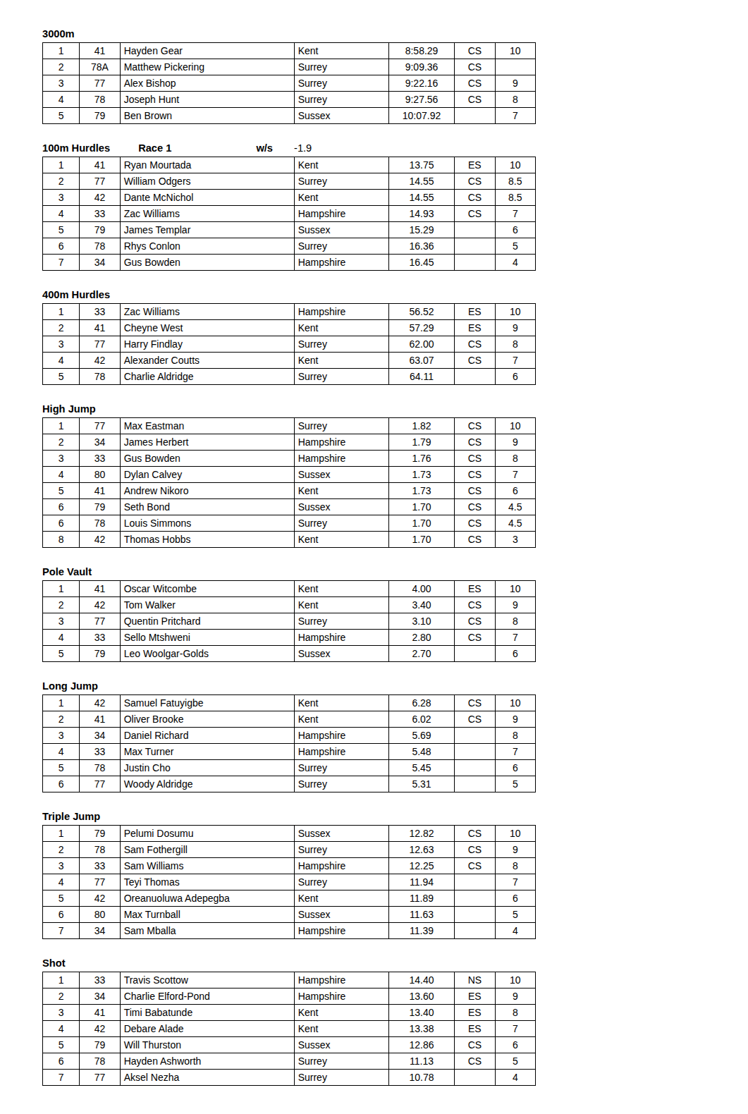3000m
| 1 | 41 | Hayden Gear | Kent | 8:58.29 | CS | 10 |
| 2 | 78A | Matthew Pickering | Surrey | 9:09.36 | CS | |
| 3 | 77 | Alex Bishop | Surrey | 9:22.16 | CS | 9 |
| 4 | 78 | Joseph Hunt | Surrey | 9:27.56 | CS | 8 |
| 5 | 79 | Ben Brown | Sussex | 10:07.92 | | 7 |
100m HurdlesRace 1 w/s-1.9
| 1 | 41 | Ryan Mourtada | Kent | 13.75 | ES | 10 |
| 2 | 77 | William Odgers | Surrey | 14.55 | CS | 8.5 |
| 3 | 42 | Dante McNichol | Kent | 14.55 | CS | 8.5 |
| 4 | 33 | Zac Williams | Hampshire | 14.93 | CS | 7 |
| 5 | 79 | James Templar | Sussex | 15.29 | | 6 |
| 6 | 78 | Rhys Conlon | Surrey | 16.36 | | 5 |
| 7 | 34 | Gus Bowden | Hampshire | 16.45 | | 4 |
400m Hurdles
| 1 | 33 | Zac Williams | Hampshire | 56.52 | ES | 10 |
| 2 | 41 | Cheyne West | Kent | 57.29 | ES | 9 |
| 3 | 77 | Harry Findlay | Surrey | 62.00 | CS | 8 |
| 4 | 42 | Alexander Coutts | Kent | 63.07 | CS | 7 |
| 5 | 78 | Charlie Aldridge | Surrey | 64.11 | | 6 |
High Jump
| 1 | 77 | Max Eastman | Surrey | 1.82 | CS | 10 |
| 2 | 34 | James Herbert | Hampshire | 1.79 | CS | 9 |
| 3 | 33 | Gus Bowden | Hampshire | 1.76 | CS | 8 |
| 4 | 80 | Dylan Calvey | Sussex | 1.73 | CS | 7 |
| 5 | 41 | Andrew Nikoro | Kent | 1.73 | CS | 6 |
| 6 | 79 | Seth Bond | Sussex | 1.70 | CS | 4.5 |
| 6 | 78 | Louis Simmons | Surrey | 1.70 | CS | 4.5 |
| 8 | 42 | Thomas Hobbs | Kent | 1.70 | CS | 3 |
Pole Vault
| 1 | 41 | Oscar Witcombe | Kent | 4.00 | ES | 10 |
| 2 | 42 | Tom Walker | Kent | 3.40 | CS | 9 |
| 3 | 77 | Quentin Pritchard | Surrey | 3.10 | CS | 8 |
| 4 | 33 | Sello Mtshweni | Hampshire | 2.80 | CS | 7 |
| 5 | 79 | Leo Woolgar-Golds | Sussex | 2.70 | | 6 |
Long Jump
| 1 | 42 | Samuel Fatuyigbe | Kent | 6.28 | CS | 10 |
| 2 | 41 | Oliver Brooke | Kent | 6.02 | CS | 9 |
| 3 | 34 | Daniel Richard | Hampshire | 5.69 | | 8 |
| 4 | 33 | Max Turner | Hampshire | 5.48 | | 7 |
| 5 | 78 | Justin Cho | Surrey | 5.45 | | 6 |
| 6 | 77 | Woody Aldridge | Surrey | 5.31 | | 5 |
Triple Jump
| 1 | 79 | Pelumi Dosumu | Sussex | 12.82 | CS | 10 |
| 2 | 78 | Sam Fothergill | Surrey | 12.63 | CS | 9 |
| 3 | 33 | Sam Williams | Hampshire | 12.25 | CS | 8 |
| 4 | 77 | Teyi Thomas | Surrey | 11.94 | | 7 |
| 5 | 42 | Oreanuoluwa Adepegba | Kent | 11.89 | | 6 |
| 6 | 80 | Max Turnball | Sussex | 11.63 | | 5 |
| 7 | 34 | Sam Mballa | Hampshire | 11.39 | | 4 |
Shot
| 1 | 33 | Travis Scottow | Hampshire | 14.40 | NS | 10 |
| 2 | 34 | Charlie Elford-Pond | Hampshire | 13.60 | ES | 9 |
| 3 | 41 | Timi Babatunde | Kent | 13.40 | ES | 8 |
| 4 | 42 | Debare Alade | Kent | 13.38 | ES | 7 |
| 5 | 79 | Will Thurston | Sussex | 12.86 | CS | 6 |
| 6 | 78 | Hayden Ashworth | Surrey | 11.13 | CS | 5 |
| 7 | 77 | Aksel Nezha | Surrey | 10.78 | | 4 |